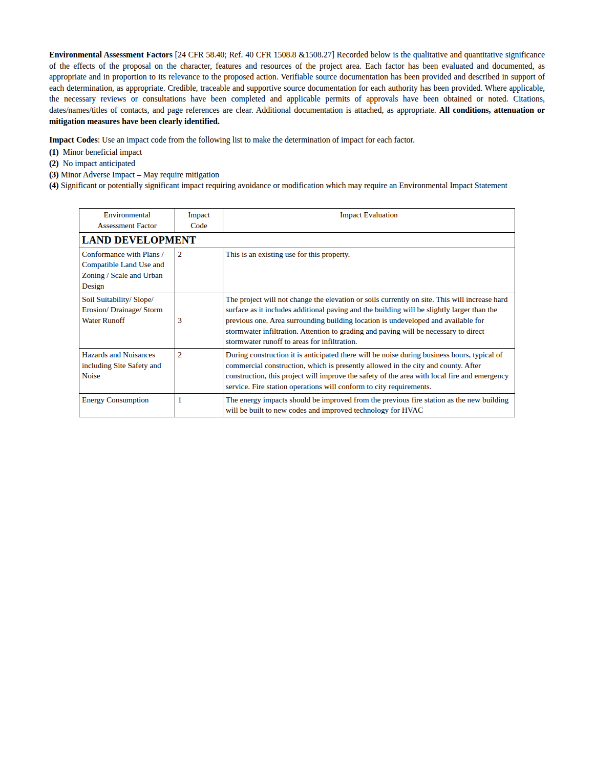Environmental Assessment Factors [24 CFR 58.40; Ref. 40 CFR 1508.8 &1508.27] Recorded below is the qualitative and quantitative significance of the effects of the proposal on the character, features and resources of the project area. Each factor has been evaluated and documented, as appropriate and in proportion to its relevance to the proposed action. Verifiable source documentation has been provided and described in support of each determination, as appropriate. Credible, traceable and supportive source documentation for each authority has been provided. Where applicable, the necessary reviews or consultations have been completed and applicable permits of approvals have been obtained or noted. Citations, dates/names/titles of contacts, and page references are clear. Additional documentation is attached, as appropriate. All conditions, attenuation or mitigation measures have been clearly identified.
Impact Codes: Use an impact code from the following list to make the determination of impact for each factor.
(1) Minor beneficial impact
(2) No impact anticipated
(3) Minor Adverse Impact – May require mitigation
(4) Significant or potentially significant impact requiring avoidance or modification which may require an Environmental Impact Statement
| Environmental Assessment Factor | Impact Code | Impact Evaluation |
| --- | --- | --- |
| LAND DEVELOPMENT |
| Conformance with Plans / Compatible Land Use and Zoning / Scale and Urban Design | 2 | This is an existing use for this property. |
| Soil Suitability/ Slope/ Erosion/ Drainage/ Storm Water Runoff | 3 | The project will not change the elevation or soils currently on site. This will increase hard surface as it includes additional paving and the building will be slightly larger than the previous one. Area surrounding building location is undeveloped and available for stormwater infiltration. Attention to grading and paving will be necessary to direct stormwater runoff to areas for infiltration. |
| Hazards and Nuisances including Site Safety and Noise | 2 | During construction it is anticipated there will be noise during business hours, typical of commercial construction, which is presently allowed in the city and county. After construction, this project will improve the safety of the area with local fire and emergency service. Fire station operations will conform to city requirements. |
| Energy Consumption | 1 | The energy impacts should be improved from the previous fire station as the new building will be built to new codes and improved technology for HVAC |